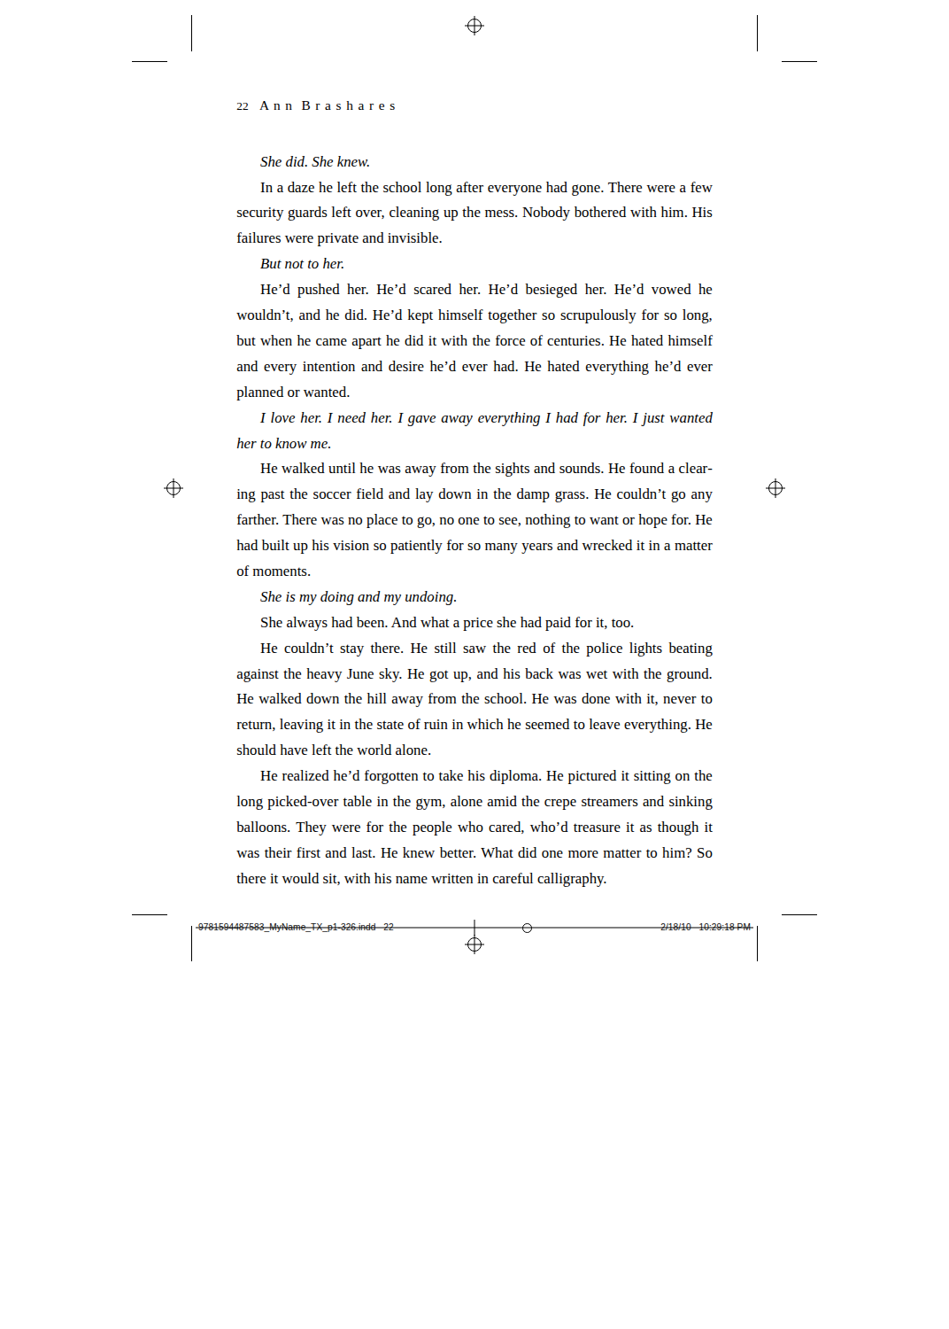22 A n n B r a s h a r e s
She did. She knew.
In a daze he left the school long after everyone had gone. There were a few security guards left over, cleaning up the mess. Nobody bothered with him. His failures were private and invisible.
But not to her.
He’d pushed her. He’d scared her. He’d besieged her. He’d vowed he wouldn’t, and he did. He’d kept himself together so scrupulously for so long, but when he came apart he did it with the force of centuries. He hated himself and every intention and desire he’d ever had. He hated everything he’d ever planned or wanted.
I love her. I need her. I gave away everything I had for her. I just wanted her to know me.
He walked until he was away from the sights and sounds. He found a clearing past the soccer field and lay down in the damp grass. He couldn’t go any farther. There was no place to go, no one to see, nothing to want or hope for. He had built up his vision so patiently for so many years and wrecked it in a matter of moments.
She is my doing and my undoing.
She always had been. And what a price she had paid for it, too.
He couldn’t stay there. He still saw the red of the police lights beating against the heavy June sky. He got up, and his back was wet with the ground. He walked down the hill away from the school. He was done with it, never to return, leaving it in the state of ruin in which he seemed to leave everything. He should have left the world alone.
He realized he’d forgotten to take his diploma. He pictured it sitting on the long picked-over table in the gym, alone amid the crepe streamers and sinking balloons. They were for the people who cared, who’d treasure it as though it was their first and last. He knew better. What did one more matter to him? So there it would sit, with his name written in careful calligraphy.
9781594487583_MyName_TX_p1-326.indd 22 2/18/10 10:29:18 PM